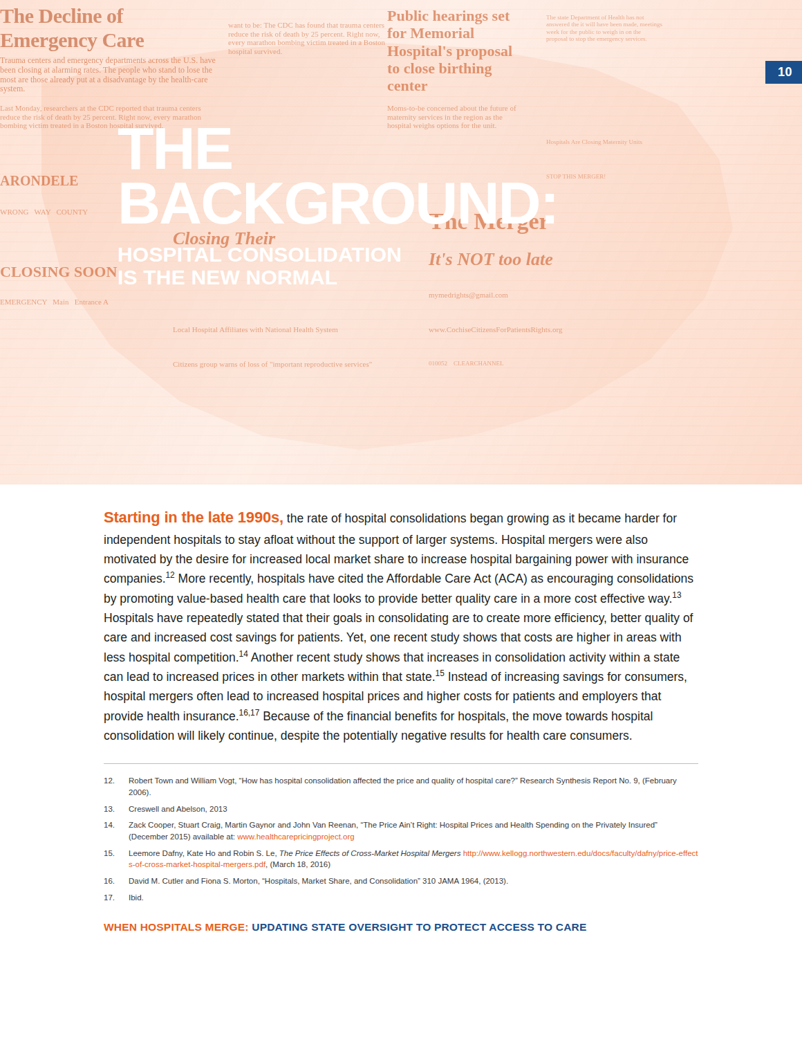The Decline of
Emergency Care
Trauma centers and emergency departments across the U.S. have been closing at alarming rates. The people who stand to lose the most are those already put at a disadvantage by the health-care system.
Last Monday, researchers at the CDC reported that trauma centers reduce the risk of death by 25 percent. Right now, every marathon bombing victim treated in a Boston hospital survived.
want to be: The CDC has found that trauma centers reduce the risk of death by 25 percent. Right now, every marathon bombing victim treated in a Boston hospital survived.
Public hearings set for Memorial Hospital's proposal to close birthing center
Moms-to-be concerned about the future of maternity services in the region as the hospital weighs options for the unit.
The state Department of Health has not answered the it will have been made, meetings week for the public to weigh in on the proposal to stop the emergency services.
Closing Their
Local Hospital Affiliates with National Health System
Citizens group warns of loss of "important reproductive services"
The Merger
It's NOT too late
mymedrights@gmail.com
www.CochiseCitizensForPatientsRights.org
010052 CLEARCHANNEL
ARONDELE
WRONG WAY COUNTY
CLOSING SOON
EMERGENCY Main Entrance A
Hospitals Are Closing Maternity Units
STOP THIS MERGER!
10
THEBACKGROUND:
HOSPITAL CONSOLIDATION
IS THE NEW NORMAL
Starting in the late 1990s, the rate of hospital consolidations began growing as it became harder for independent hospitals to stay afloat without the support of larger systems. Hospital mergers were also motivated by the desire for increased local market share to increase hospital bargaining power with insurance companies.12 More recently, hospitals have cited the Affordable Care Act (ACA) as encouraging consolidations by promoting value-based health care that looks to provide better quality care in a more cost effective way.13 Hospitals have repeatedly stated that their goals in consolidating are to create more efficiency, better quality of care and increased cost savings for patients. Yet, one recent study shows that costs are higher in areas with less hospital competition.14 Another recent study shows that increases in consolidation activity within a state can lead to increased prices in other markets within that state.15 Instead of increasing savings for consumers, hospital mergers often lead to increased hospital prices and higher costs for patients and employers that provide health insurance.16,17 Because of the financial benefits for hospitals, the move towards hospital consolidation will likely continue, despite the potentially negative results for health care consumers.
12. Robert Town and William Vogt, “How has hospital consolidation affected the price and quality of hospital care?” Research Synthesis Report No. 9, (February 2006).
13. Creswell and Abelson, 2013
14. Zack Cooper, Stuart Craig, Martin Gaynor and John Van Reenan, “The Price Ain’t Right: Hospital Prices and Health Spending on the Privately Insured” (December 2015) available at: www.healthcarepricingproject.org
15. Leemore Dafny, Kate Ho and Robin S. Le, The Price Effects of Cross-Market Hospital Mergers http://www.kellogg.northwestern.edu/docs/faculty/dafny/price-effects-of-cross-market-hospital-mergers.pdf, (March 18, 2016)
16. David M. Cutler and Fiona S. Morton, “Hospitals, Market Share, and Consolidation” 310 JAMA 1964, (2013).
17. Ibid.
WHEN HOSPITALS MERGE: UPDATING STATE OVERSIGHT TO PROTECT ACCESS TO CARE